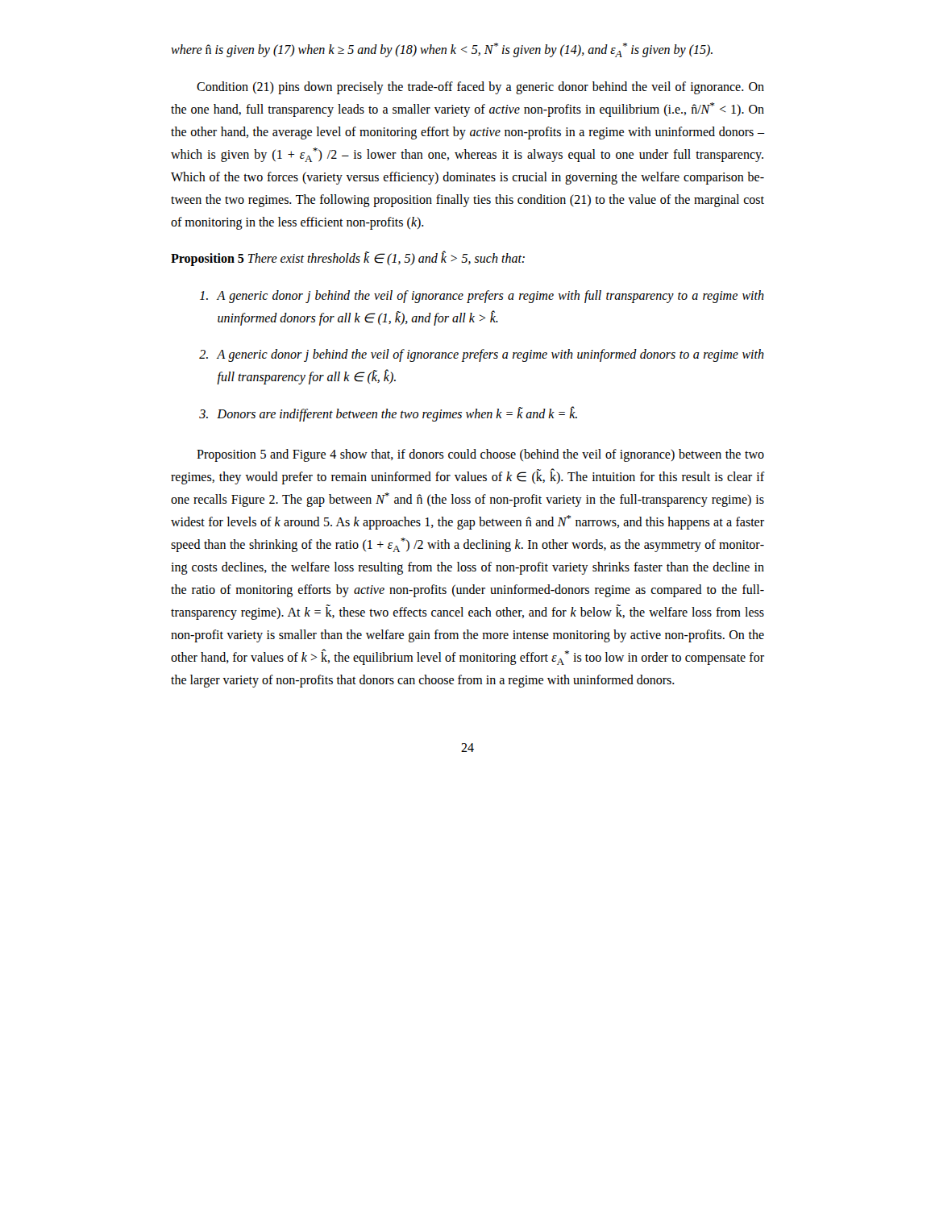where n̂ is given by (17) when k ≥ 5 and by (18) when k < 5, N* is given by (14), and εA* is given by (15).
Condition (21) pins down precisely the trade-off faced by a generic donor behind the veil of ignorance. On the one hand, full transparency leads to a smaller variety of active non-profits in equilibrium (i.e., n̂/N* < 1). On the other hand, the average level of monitoring effort by active non-profits in a regime with uninformed donors – which is given by (1 + εA*) /2 – is lower than one, whereas it is always equal to one under full transparency. Which of the two forces (variety versus efficiency) dominates is crucial in governing the welfare comparison between the two regimes. The following proposition finally ties this condition (21) to the value of the marginal cost of monitoring in the less efficient non-profits (k).
Proposition 5 There exist thresholds k̃ ∈ (1, 5) and k̂ > 5, such that:
A generic donor j behind the veil of ignorance prefers a regime with full transparency to a regime with uninformed donors for all k ∈ (1, k̃), and for all k > k̂.
A generic donor j behind the veil of ignorance prefers a regime with uninformed donors to a regime with full transparency for all k ∈ (k̃, k̂).
Donors are indifferent between the two regimes when k = k̃ and k = k̂.
Proposition 5 and Figure 4 show that, if donors could choose (behind the veil of ignorance) between the two regimes, they would prefer to remain uninformed for values of k ∈ (k̃, k̂). The intuition for this result is clear if one recalls Figure 2. The gap between N* and n̂ (the loss of non-profit variety in the full-transparency regime) is widest for levels of k around 5. As k approaches 1, the gap between n̂ and N* narrows, and this happens at a faster speed than the shrinking of the ratio (1 + εA*) /2 with a declining k. In other words, as the asymmetry of monitoring costs declines, the welfare loss resulting from the loss of non-profit variety shrinks faster than the decline in the ratio of monitoring efforts by active non-profits (under uninformed-donors regime as compared to the full-transparency regime). At k = k̃, these two effects cancel each other, and for k below k̃, the welfare loss from less non-profit variety is smaller than the welfare gain from the more intense monitoring by active non-profits. On the other hand, for values of k > k̂, the equilibrium level of monitoring effort εA* is too low in order to compensate for the larger variety of non-profits that donors can choose from in a regime with uninformed donors.
24